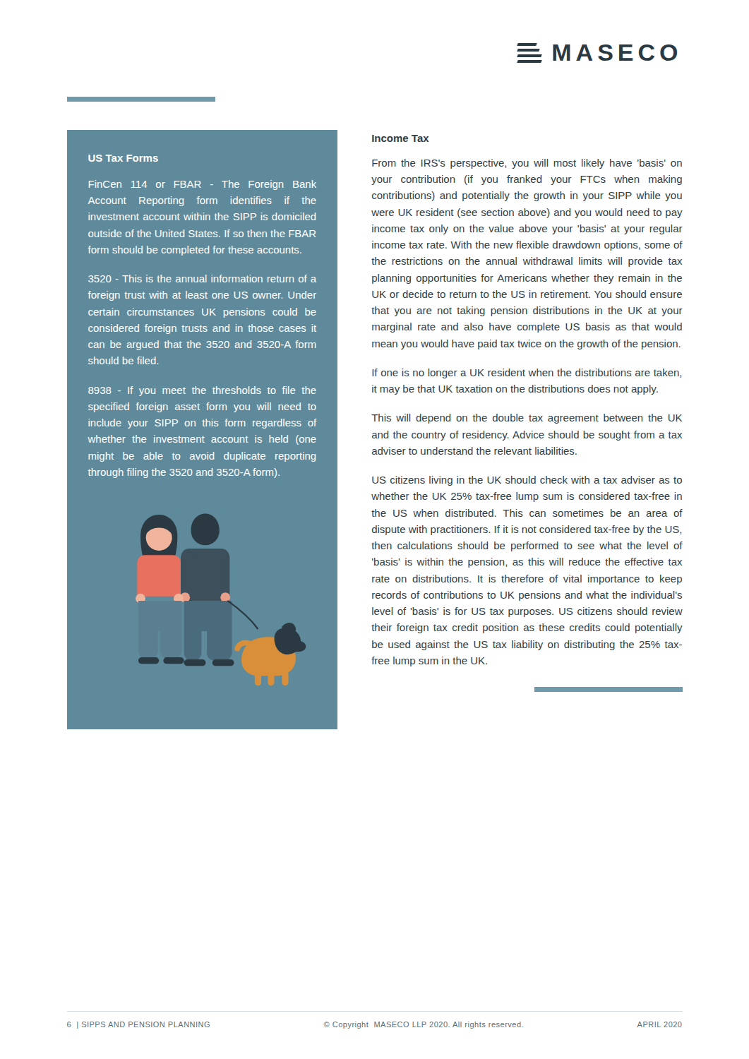MASECO
US Tax Forms
FinCen 114 or FBAR - The Foreign Bank Account Reporting form identifies if the investment account within the SIPP is domiciled outside of the United States. If so then the FBAR form should be completed for these accounts.
3520 - This is the annual information return of a foreign trust with at least one US owner. Under certain circumstances UK pensions could be considered foreign trusts and in those cases it can be argued that the 3520 and 3520-A form should be filed.
8938 - If you meet the thresholds to file the specified foreign asset form you will need to include your SIPP on this form regardless of whether the investment account is held (one might be able to avoid duplicate reporting through filing the 3520 and 3520-A form).
Income Tax
From the IRS's perspective, you will most likely have 'basis' on your contribution (if you franked your FTCs when making contributions) and potentially the growth in your SIPP while you were UK resident (see section above) and you would need to pay income tax only on the value above your 'basis' at your regular income tax rate. With the new flexible drawdown options, some of the restrictions on the annual withdrawal limits will provide tax planning opportunities for Americans whether they remain in the UK or decide to return to the US in retirement. You should ensure that you are not taking pension distributions in the UK at your marginal rate and also have complete US basis as that would mean you would have paid tax twice on the growth of the pension.
If one is no longer a UK resident when the distributions are taken, it may be that UK taxation on the distributions does not apply.
This will depend on the double tax agreement between the UK and the country of residency. Advice should be sought from a tax adviser to understand the relevant liabilities.
US citizens living in the UK should check with a tax adviser as to whether the UK 25% tax-free lump sum is considered tax-free in the US when distributed. This can sometimes be an area of dispute with practitioners. If it is not considered tax-free by the US, then calculations should be performed to see what the level of 'basis' is within the pension, as this will reduce the effective tax rate on distributions. It is therefore of vital importance to keep records of contributions to UK pensions and what the individual's level of 'basis' is for US tax purposes. US citizens should review their foreign tax credit position as these credits could potentially be used against the US tax liability on distributing the 25% tax-free lump sum in the UK.
6 | SIPPS AND PENSION PLANNING
© Copyright MASECO LLP 2020. All rights reserved.
APRIL 2020